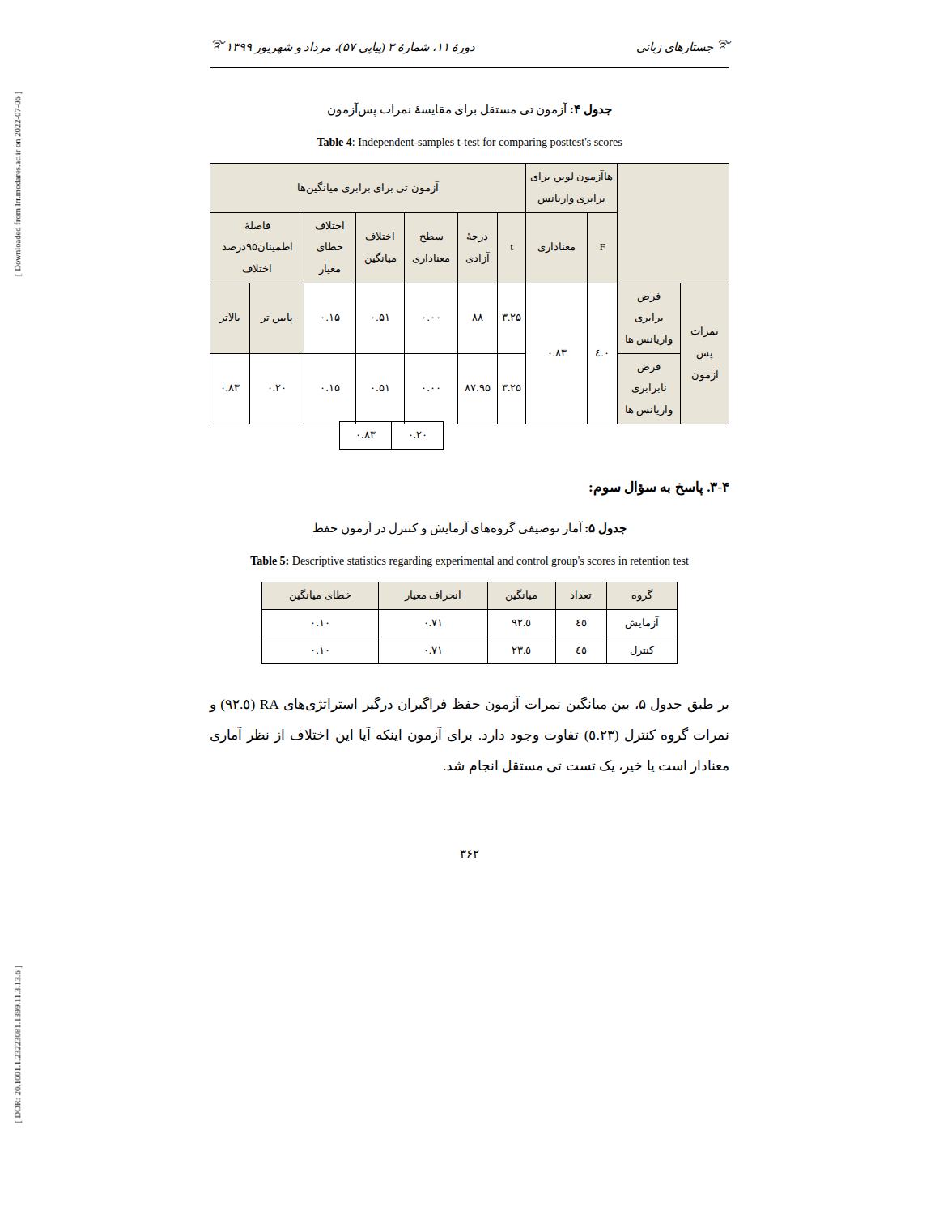[ Downloaded from lrr.modares.ac.ir on 2022-07-06 ]
[ DOR: 20.1001.1.23223081.1399.11.3.13.6 ]
࿐ جستارهای زبانی
دورهٔ ۱۱، شمارهٔ ۳ (پیاپی ۵۷)، مرداد و شهریور ۱۳۹۹ ࿐
جدول ۴: آزمون تی مستقل برای مقایسهٔ نمرات پس‌آزمون
Table 4: Independent-samples t-test for comparing posttest's scores
| | هاآزمون لوین برای برابری واریانس | آزمون تی برای برابری میانگین‌ها |
| --- | --- | --- |
| F | معناداری | t | درجهٔ آزادی | سطح معناداری | اختلاف میانگین | اختلاف خطای معیار | فاصلهٔ اطمینان۹۵درصد اختلاف |
| نمرات پس آزمون | فرض برابری واریانس ها | ۰.٤ | ۰.۸۳ | ۳.۲۵ | ۸۸ | ۰.۰۰ | ۰.۵۱ | ۰.۱۵ | پایین تر | بالاتر |
| فرض نابرابری واریانس ها | ۳.۲۵ | ۸۷.۹۵ | ۰.۰۰ | ۰.۵۱ | ۰.۱۵ | ۰.۲۰ | ۰.۸۳ |
| | ۰.۲۰ | ۰.۸۳ | |
۳-۴. پاسخ به سؤال سوم:
جدول ۵: آمار توصیفی گروه‌های آزمایش و کنترل در آزمون حفظ
Table 5: Descriptive statistics regarding experimental and control group's scores in retention test
| گروه | تعداد | میانگین | انحراف معیار | خطای میانگین |
| --- | --- | --- | --- | --- |
| آزمایش | ٤٥ | ٥.۹۲ | ۰.۷۱ | ۰.۱۰ |
| کنترل | ٤٥ | ٥.۲۳ | ۰.۷۱ | ۰.۱۰ |
بر طبق جدول ۵، بین میانگین نمرات آزمون حفظ فراگیران درگیر استراتژی‌های RA (٥.۹۲) و نمرات گروه کنترل (٥.۲۳) تفاوت وجود دارد. برای آزمون اینکه آیا این اختلاف از نظر آماری معنادار است یا خیر، یک تست تی مستقل انجام شد.
۳۶۲